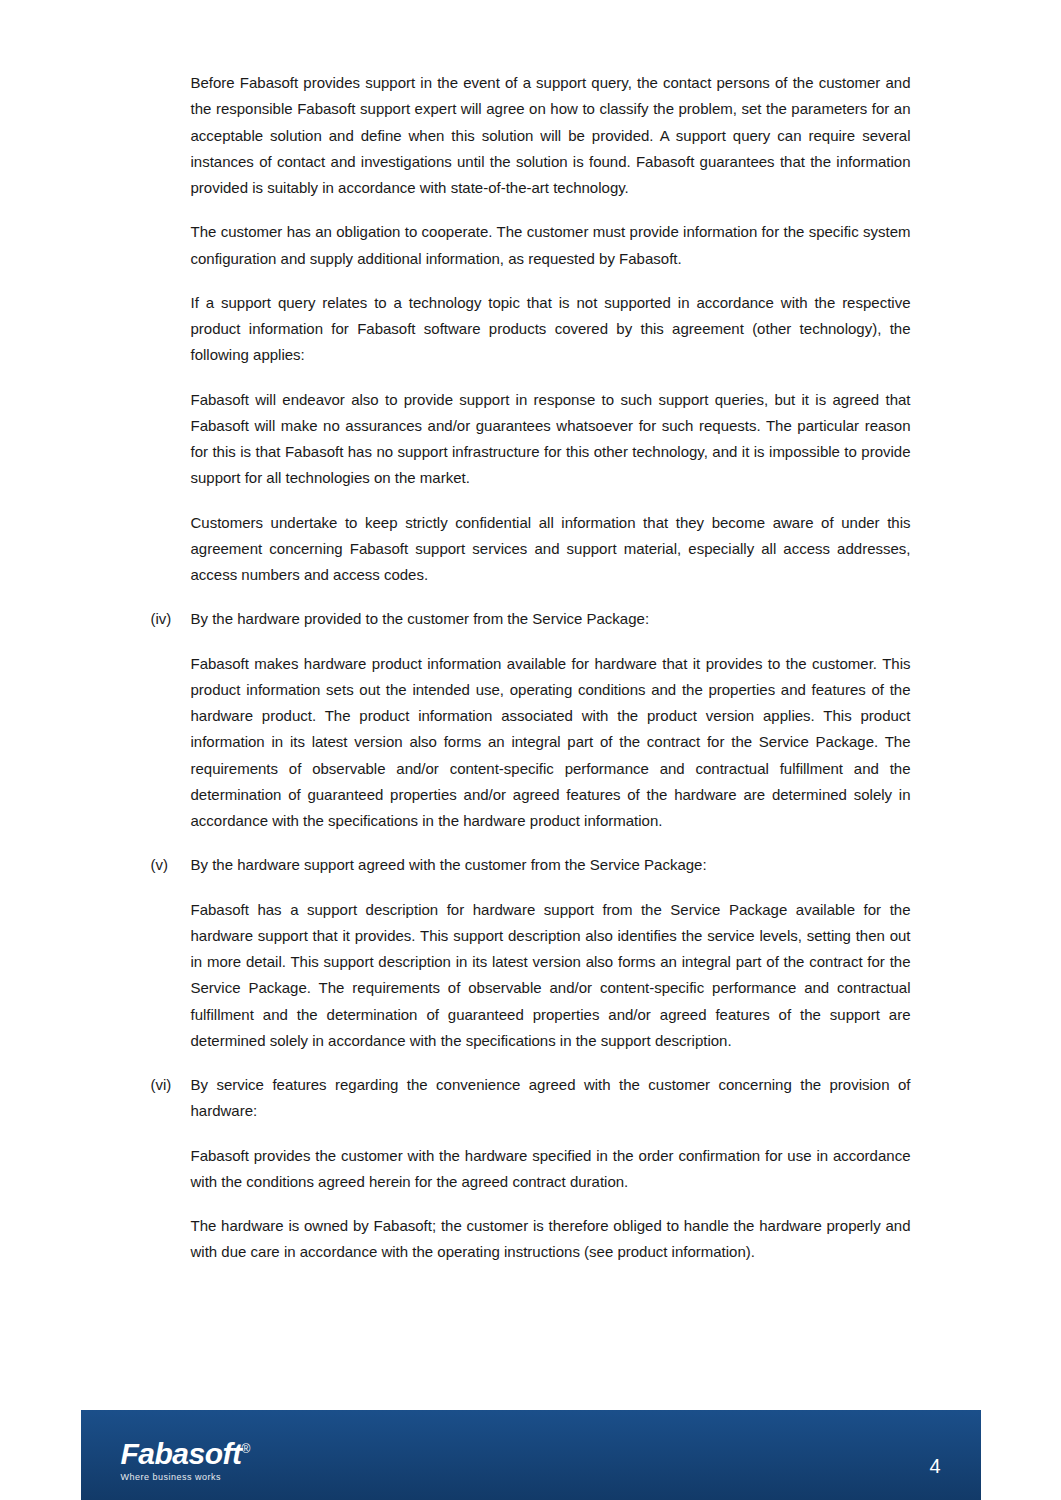Before Fabasoft provides support in the event of a support query, the contact persons of the customer and the responsible Fabasoft support expert will agree on how to classify the problem, set the parameters for an acceptable solution and define when this solution will be provided. A support query can require several instances of contact and investigations until the solution is found. Fabasoft guarantees that the information provided is suitably in accordance with state-of-the-art technology.
The customer has an obligation to cooperate. The customer must provide information for the specific system configuration and supply additional information, as requested by Fabasoft.
If a support query relates to a technology topic that is not supported in accordance with the respective product information for Fabasoft software products covered by this agreement (other technology), the following applies:
Fabasoft will endeavor also to provide support in response to such support queries, but it is agreed that Fabasoft will make no assurances and/or guarantees whatsoever for such requests. The particular reason for this is that Fabasoft has no support infrastructure for this other technology, and it is impossible to provide support for all technologies on the market.
Customers undertake to keep strictly confidential all information that they become aware of under this agreement concerning Fabasoft support services and support material, especially all access addresses, access numbers and access codes.
(iv)
By the hardware provided to the customer from the Service Package:
Fabasoft makes hardware product information available for hardware that it provides to the customer. This product information sets out the intended use, operating conditions and the properties and features of the hardware product. The product information associated with the product version applies. This product information in its latest version also forms an integral part of the contract for the Service Package. The requirements of observable and/or content-specific performance and contractual fulfillment and the determination of guaranteed properties and/or agreed features of the hardware are determined solely in accordance with the specifications in the hardware product information.
(v)
By the hardware support agreed with the customer from the Service Package:
Fabasoft has a support description for hardware support from the Service Package available for the hardware support that it provides. This support description also identifies the service levels, setting then out in more detail. This support description in its latest version also forms an integral part of the contract for the Service Package. The requirements of observable and/or content-specific performance and contractual fulfillment and the determination of guaranteed properties and/or agreed features of the support are determined solely in accordance with the specifications in the support description.
(vi)
By service features regarding the convenience agreed with the customer concerning the provision of hardware:
Fabasoft provides the customer with the hardware specified in the order confirmation for use in accordance with the conditions agreed herein for the agreed contract duration.
The hardware is owned by Fabasoft; the customer is therefore obliged to handle the hardware properly and with due care in accordance with the operating instructions (see product information).
Fabasoft®
Where business works
4